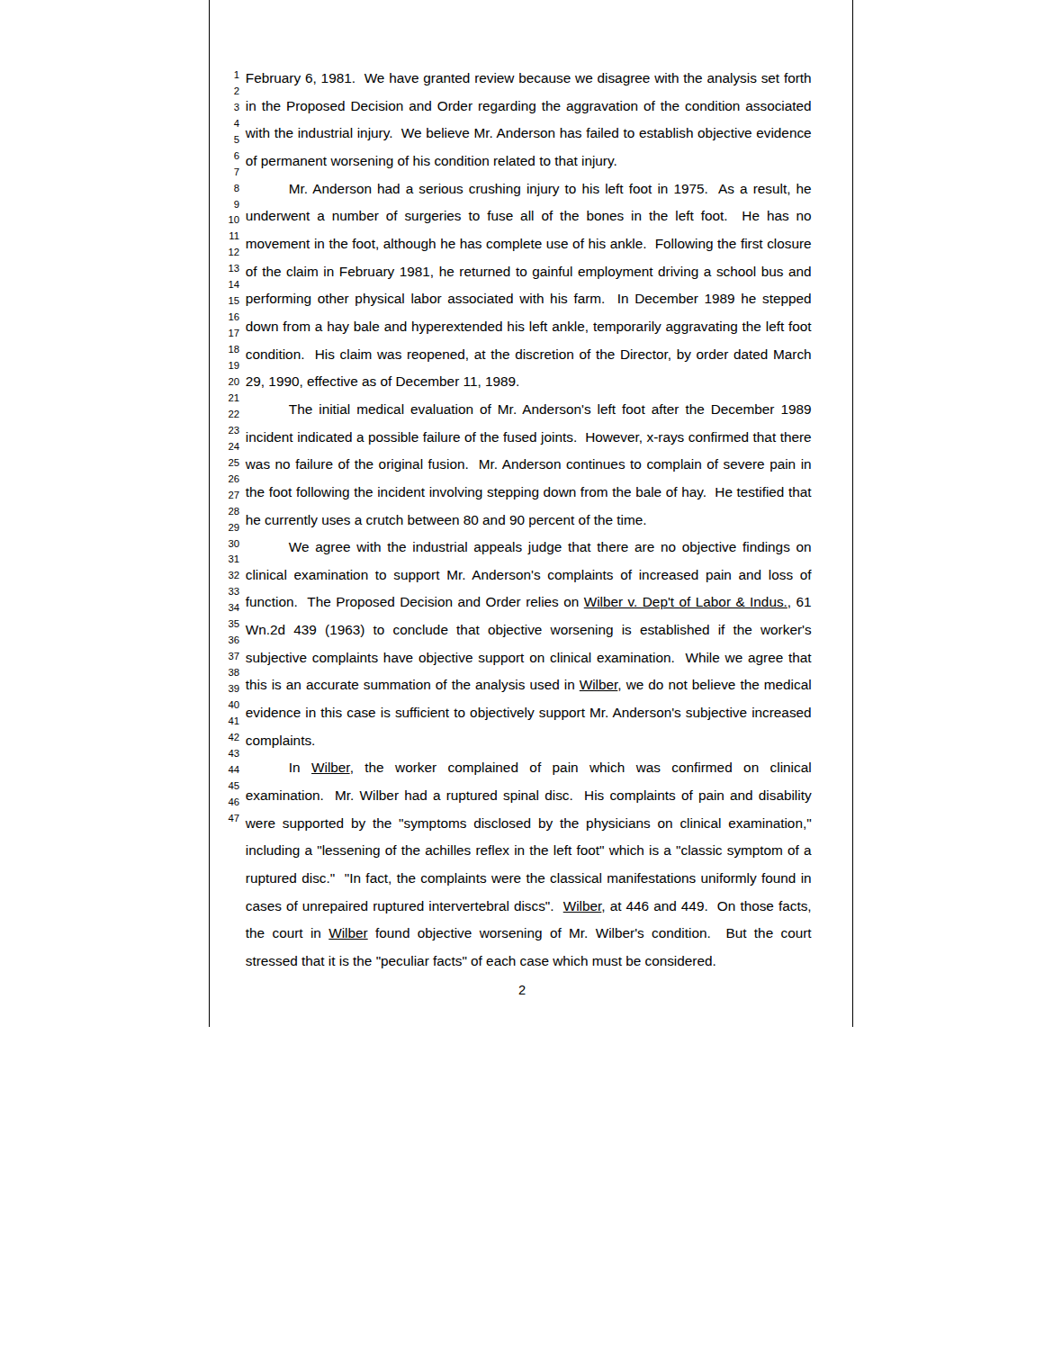1
2
3
4
5
6
7
8
9
10
11
12
13
14
15
16
17
18
19
20
21
22
23
24
25
26
27
28
29
30
31
32
33
34
35
36
37
38
39
40
41
42
43
44
45
46
47
February 6, 1981. We have granted review because we disagree with the analysis set forth in the Proposed Decision and Order regarding the aggravation of the condition associated with the industrial injury. We believe Mr. Anderson has failed to establish objective evidence of permanent worsening of his condition related to that injury.
Mr. Anderson had a serious crushing injury to his left foot in 1975. As a result, he underwent a number of surgeries to fuse all of the bones in the left foot. He has no movement in the foot, although he has complete use of his ankle. Following the first closure of the claim in February 1981, he returned to gainful employment driving a school bus and performing other physical labor associated with his farm. In December 1989 he stepped down from a hay bale and hyperextended his left ankle, temporarily aggravating the left foot condition. His claim was reopened, at the discretion of the Director, by order dated March 29, 1990, effective as of December 11, 1989.
The initial medical evaluation of Mr. Anderson's left foot after the December 1989 incident indicated a possible failure of the fused joints. However, x-rays confirmed that there was no failure of the original fusion. Mr. Anderson continues to complain of severe pain in the foot following the incident involving stepping down from the bale of hay. He testified that he currently uses a crutch between 80 and 90 percent of the time.
We agree with the industrial appeals judge that there are no objective findings on clinical examination to support Mr. Anderson's complaints of increased pain and loss of function. The Proposed Decision and Order relies on Wilber v. Dep't of Labor & Indus., 61 Wn.2d 439 (1963) to conclude that objective worsening is established if the worker's subjective complaints have objective support on clinical examination. While we agree that this is an accurate summation of the analysis used in Wilber, we do not believe the medical evidence in this case is sufficient to objectively support Mr. Anderson's subjective increased complaints.
In Wilber, the worker complained of pain which was confirmed on clinical examination. Mr. Wilber had a ruptured spinal disc. His complaints of pain and disability were supported by the "symptoms disclosed by the physicians on clinical examination," including a "lessening of the achilles reflex in the left foot" which is a "classic symptom of a ruptured disc." "In fact, the complaints were the classical manifestations uniformly found in cases of unrepaired ruptured intervertebral discs". Wilber, at 446 and 449. On those facts, the court in Wilber found objective worsening of Mr. Wilber's condition. But the court stressed that it is the "peculiar facts" of each case which must be considered.
2